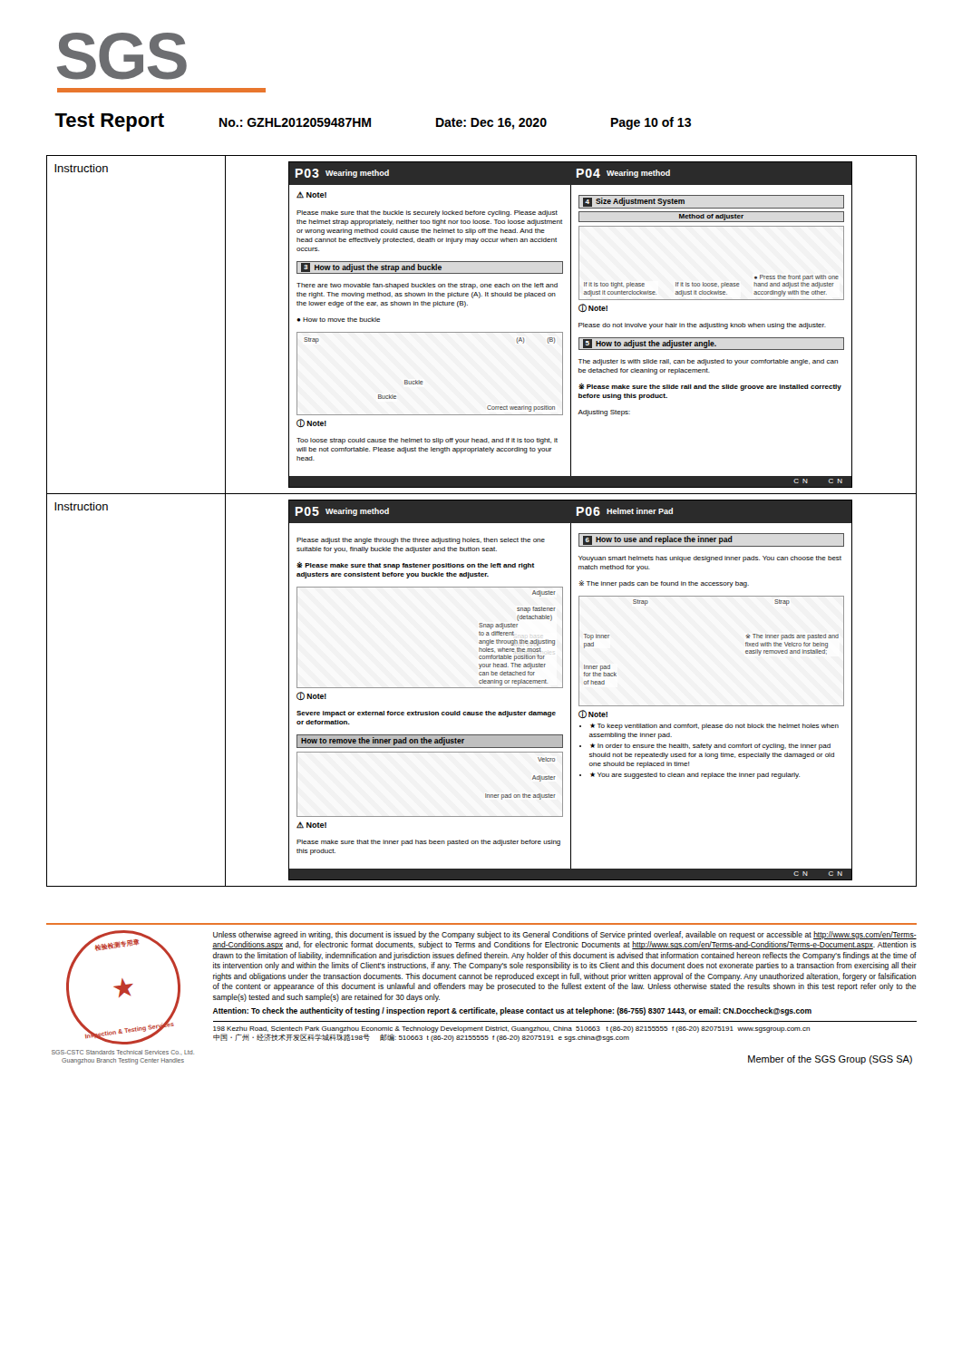SGS
Test Report
No.: GZHL2012059487HM Date: Dec 16, 2020 Page 10 of 13
| Instruction | P03 Wearing method P04 Wearing method ⚠ Note! Please make sure that the buckle is securely locked before cycling. Please adjust the helmet strap appropriately, neither too tight nor too loose. Too loose adjustment or wrong wearing method could cause the helmet to slip off the head. And the head cannot be effectively protected, death or injury may occur when an accident occurs. 3 How to adjust the strap and buckle There are two movable fan-shaped buckles on the strap, one each on the left and the right. The moving method, as shown in the picture (A). It should be placed on the lower edge of the ear, as shown in the picture (B). ● How to move the buckle Strap (A) (B) Buckle Buckle Correct wearing position ⓘ Note! Too loose strap could cause the helmet to slip off your head, and if it is too tight, it will be not comfortable. Please adjust the length appropriately according to your head. 4 Size Adjustment System Method of adjuster If it is too tight, please adjust it counterclockwise. If it is too loose, please adjust it clockwise. ● Press the front part with one hand and adjust the adjuster accordingly with the other. ⓘ Note! Please do not involve your hair in the adjusting knob when using the adjuster. 5 How to adjust the adjuster angle. The adjuster is with slide rail, can be adjusted to your comfortable angle, and can be detached for cleaning or replacement. ※ Please make sure the slide rail and the slide groove are installed correctly before using this product. Adjusting Steps: CN CN |
| Instruction | P05 Wearing method P06 Helmet inner Pad Please adjust the angle through the three adjusting holes, then select the one suitable for you, finally buckle the adjuster and the button seat. ※ Please make sure that snap fastener positions on the left and right adjusters are consistent before you buckle the adjuster. Adjuster snap fastener (detachable) Snap base with three adjusting holes Snap adjuster to a different angle through the adjusting holes, where the most comfortable position for your head. The adjuster can be detached for cleaning or replacement. ⓘ Note! Severe impact or external force extrusion could cause the adjuster damage or deformation. How to remove the inner pad on the adjuster Velcro Adjuster Inner pad on the adjuster ⚠ Note! Please make sure that the inner pad has been pasted on the adjuster before using this product. 6 How to use and replace the inner pad Youyuan smart helmets has unique designed inner pads. You can choose the best match method for you. ※ The inner pads can be found in the accessory bag. Strap Strap Top inner pad Inner pad for the back of head ※ The inner pads are pasted and fixed with the Velcro for being easily removed and installed; ⓘ Note! ★ To keep ventilation and comfort, please do not block the helmet holes when assembling the inner pad. ★ In order to ensure the health, safety and comfort of cycling, the inner pad should not be repeatedly used for a long time, especially the damaged or old one should be replaced in time! ★ You are suggested to clean and replace the inner pad regularly. CN CN |
检验检测专用章
★
Inspection & Testing Services
SGS-CSTC Standards Technical Services Co., Ltd.
Guangzhou Branch Testing Center Handles
Unless otherwise agreed in writing, this document is issued by the Company subject to its General Conditions of Service printed overleaf, available on request or accessible at http://www.sgs.com/en/Terms-and-Conditions.aspx and, for electronic format documents, subject to Terms and Conditions for Electronic Documents at http://www.sgs.com/en/Terms-and-Conditions/Terms-e-Document.aspx. Attention is drawn to the limitation of liability, indemnification and jurisdiction issues defined therein. Any holder of this document is advised that information contained hereon reflects the Company's findings at the time of its intervention only and within the limits of Client's instructions, if any. The Company's sole responsibility is to its Client and this document does not exonerate parties to a transaction from exercising all their rights and obligations under the transaction documents. This document cannot be reproduced except in full, without prior written approval of the Company. Any unauthorized alteration, forgery or falsification of the content or appearance of this document is unlawful and offenders may be prosecuted to the fullest extent of the law. Unless otherwise stated the results shown in this test report refer only to the sample(s) tested and such sample(s) are retained for 30 days only.
Attention: To check the authenticity of testing / inspection report & certificate, please contact us at telephone: (86-755) 8307 1443, or email: CN.Doccheck@sgs.com
198 Kezhu Road, Scientech Park Guangzhou Economic & Technology Development District, Guangzhou, China 510663 t (86-20) 82155555 f (86-20) 82075191 www.sgsgroup.com.cn
中国・广州・经济技术开发区科学城科珠路198号 邮编: 510663 t (86-20) 82155555 f (86-20) 82075191 e sgs.china@sgs.com
Member of the SGS Group (SGS SA)